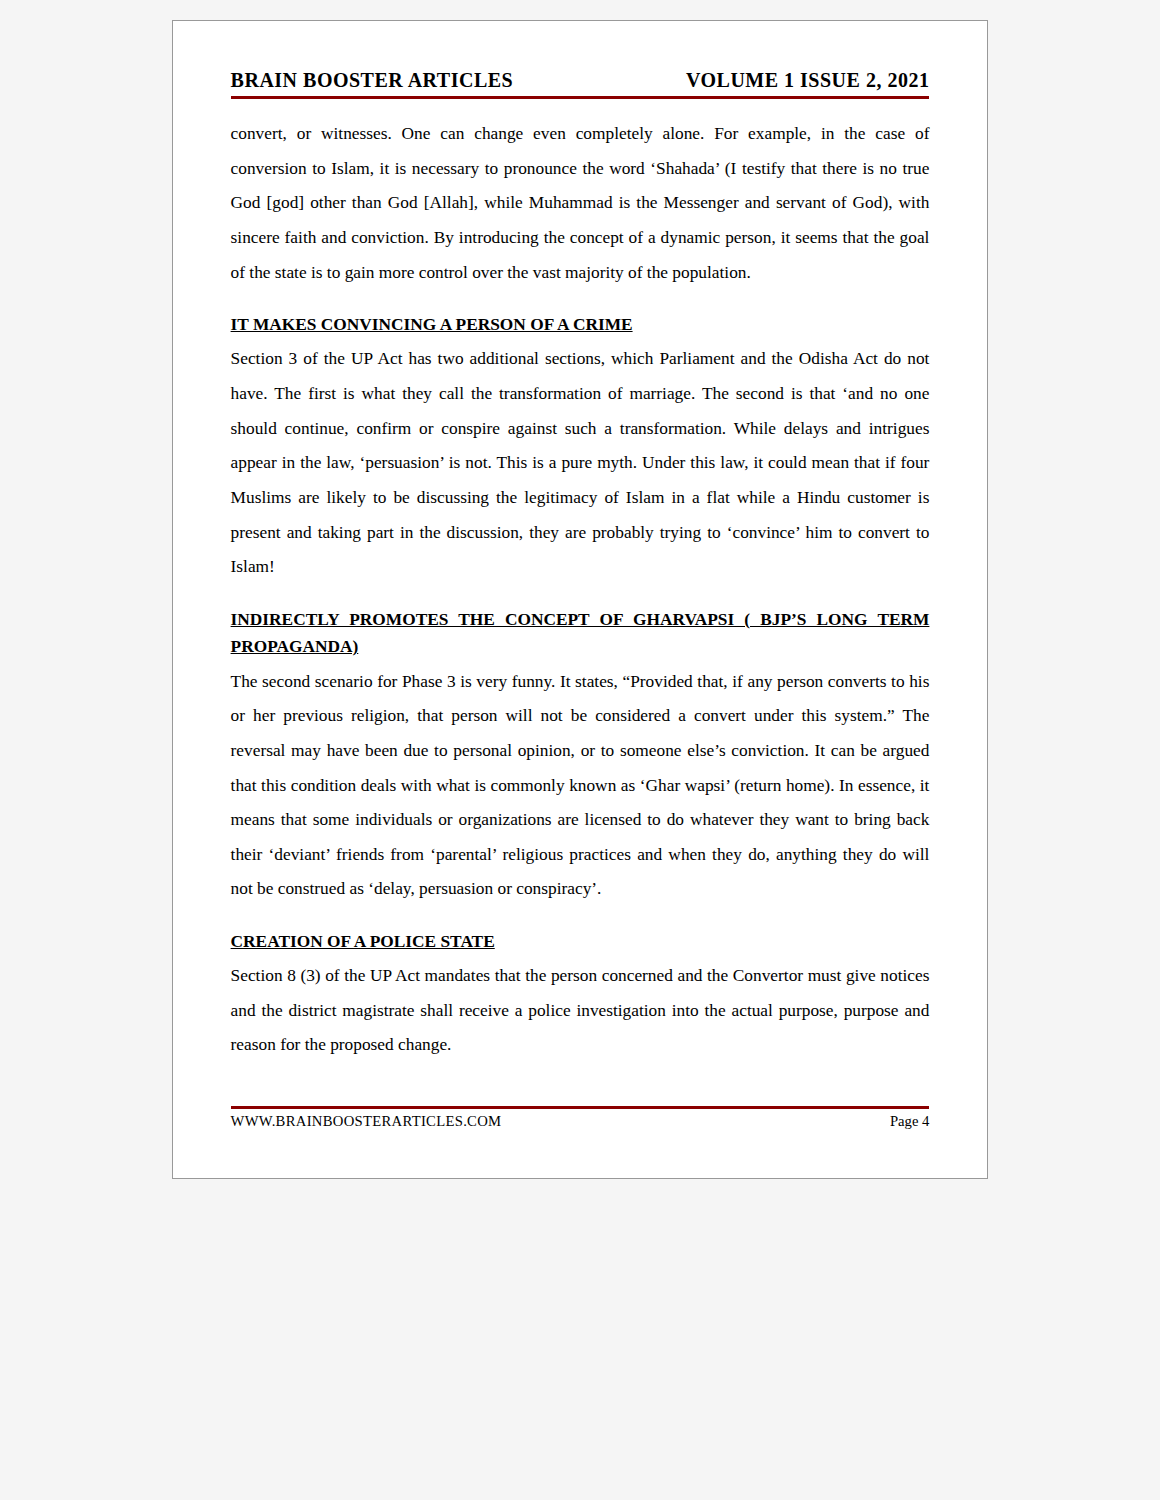BRAIN BOOSTER ARTICLES VOLUME 1 ISSUE 2, 2021
convert, or witnesses. One can change even completely alone. For example, in the case of conversion to Islam, it is necessary to pronounce the word ‘Shahada’ (I testify that there is no true God [god] other than God [Allah], while Muhammad is the Messenger and servant of God), with sincere faith and conviction. By introducing the concept of a dynamic person, it seems that the goal of the state is to gain more control over the vast majority of the population.
IT MAKES CONVINCING A PERSON OF A CRIME
Section 3 of the UP Act has two additional sections, which Parliament and the Odisha Act do not have. The first is what they call the transformation of marriage. The second is that ‘and no one should continue, confirm or conspire against such a transformation. While delays and intrigues appear in the law, ‘persuasion’ is not. This is a pure myth. Under this law, it could mean that if four Muslims are likely to be discussing the legitimacy of Islam in a flat while a Hindu customer is present and taking part in the discussion, they are probably trying to ‘convince’ him to convert to Islam!
INDIRECTLY PROMOTES THE CONCEPT OF GHARVAPSI ( BJP’S LONG TERM PROPAGANDA)
The second scenario for Phase 3 is very funny. It states, “Provided that, if any person converts to his or her previous religion, that person will not be considered a convert under this system.” The reversal may have been due to personal opinion, or to someone else’s conviction. It can be argued that this condition deals with what is commonly known as ‘Ghar wapsi’ (return home). In essence, it means that some individuals or organizations are licensed to do whatever they want to bring back their ‘deviant’ friends from ‘parental’ religious practices and when they do, anything they do will not be construed as ‘delay, persuasion or conspiracy’.
CREATION OF A POLICE STATE
Section 8 (3) of the UP Act mandates that the person concerned and the Convertor must give notices and the district magistrate shall receive a police investigation into the actual purpose, purpose and reason for the proposed change.
WWW.BRAINBOOSTERARTICLES.COM Page 4